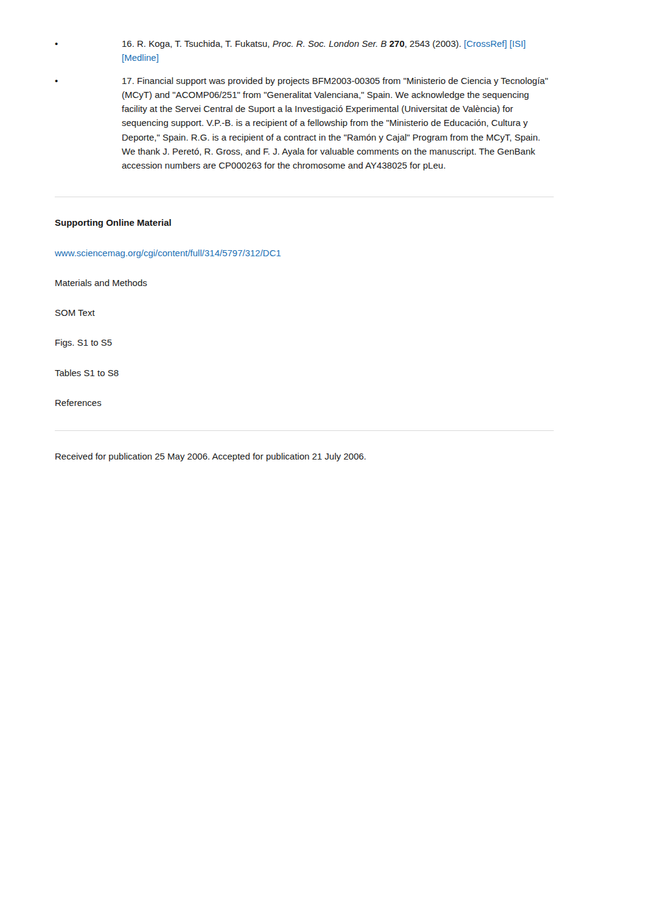16. R. Koga, T. Tsuchida, T. Fukatsu, Proc. R. Soc. London Ser. B 270, 2543 (2003). [CrossRef] [ISI] [Medline]
17. Financial support was provided by projects BFM2003-00305 from "Ministerio de Ciencia y Tecnología" (MCyT) and "ACOMP06/251" from "Generalitat Valenciana," Spain. We acknowledge the sequencing facility at the Servei Central de Suport a la Investigació Experimental (Universitat de València) for sequencing support. V.P.-B. is a recipient of a fellowship from the "Ministerio de Educación, Cultura y Deporte," Spain. R.G. is a recipient of a contract in the "Ramón y Cajal" Program from the MCyT, Spain. We thank J. Peretó, R. Gross, and F. J. Ayala for valuable comments on the manuscript. The GenBank accession numbers are CP000263 for the chromosome and AY438025 for pLeu.
Supporting Online Material
www.sciencemag.org/cgi/content/full/314/5797/312/DC1
Materials and Methods
SOM Text
Figs. S1 to S5
Tables S1 to S8
References
Received for publication 25 May 2006. Accepted for publication 21 July 2006.